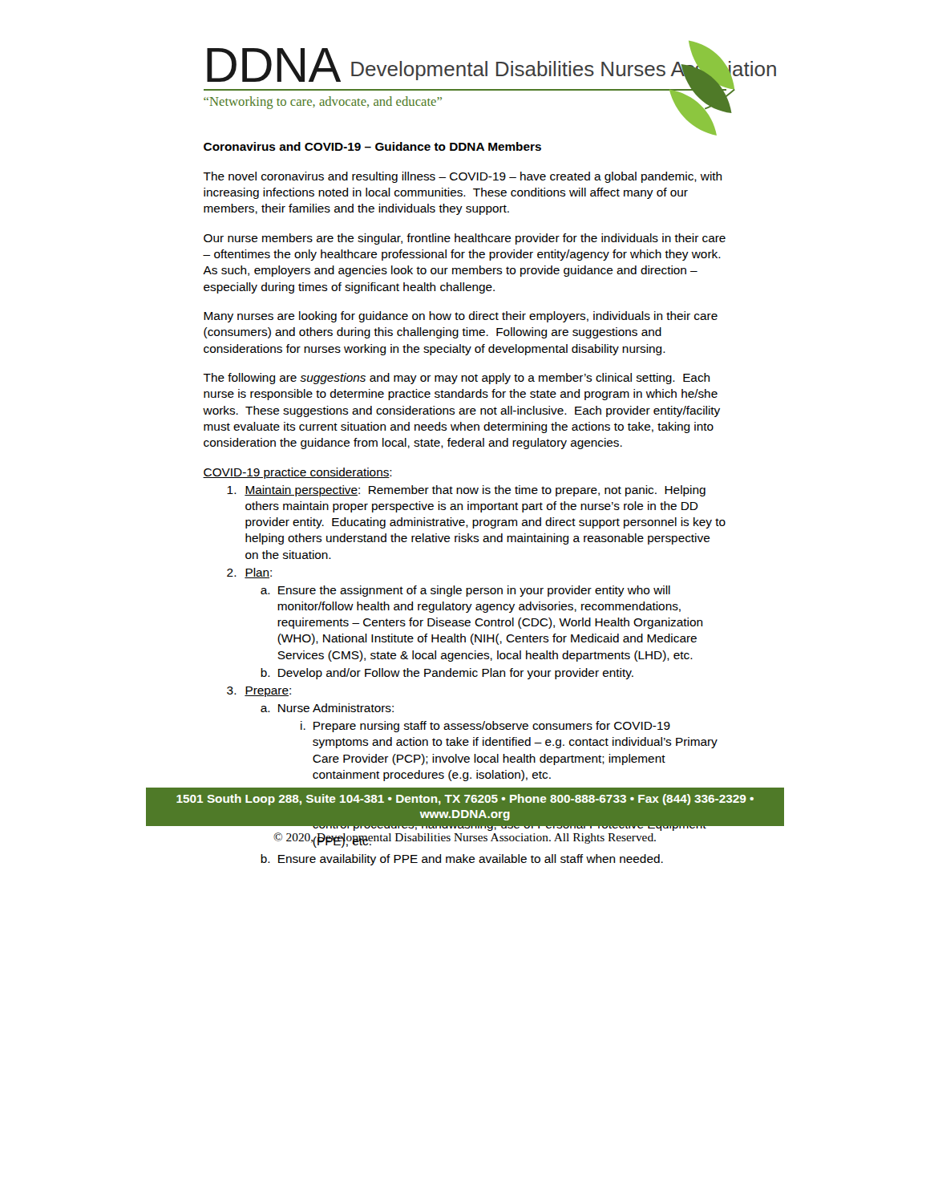DDNA Developmental Disabilities Nurses Association
“Networking to care, advocate, and educate”
Coronavirus and COVID-19 – Guidance to DDNA Members
The novel coronavirus and resulting illness – COVID-19 – have created a global pandemic, with increasing infections noted in local communities. These conditions will affect many of our members, their families and the individuals they support.
Our nurse members are the singular, frontline healthcare provider for the individuals in their care – oftentimes the only healthcare professional for the provider entity/agency for which they work. As such, employers and agencies look to our members to provide guidance and direction – especially during times of significant health challenge.
Many nurses are looking for guidance on how to direct their employers, individuals in their care (consumers) and others during this challenging time. Following are suggestions and considerations for nurses working in the specialty of developmental disability nursing.
The following are suggestions and may or may not apply to a member’s clinical setting. Each nurse is responsible to determine practice standards for the state and program in which he/she works. These suggestions and considerations are not all-inclusive. Each provider entity/facility must evaluate its current situation and needs when determining the actions to take, taking into consideration the guidance from local, state, federal and regulatory agencies.
COVID-19 practice considerations:
Maintain perspective: Remember that now is the time to prepare, not panic. Helping others maintain proper perspective is an important part of the nurse’s role in the DD provider entity. Educating administrative, program and direct support personnel is key to helping others understand the relative risks and maintaining a reasonable perspective on the situation.
Plan:
Ensure the assignment of a single person in your provider entity who will monitor/follow health and regulatory agency advisories, recommendations, requirements – Centers for Disease Control (CDC), World Health Organization (WHO), National Institute of Health (NIH(, Centers for Medicaid and Medicare Services (CMS), state & local agencies, local health departments (LHD), etc.
Develop and/or Follow the Pandemic Plan for your provider entity.
Prepare:
Nurse Administrators:
Prepare nursing staff to assess/observe consumers for COVID-19 symptoms and action to take if identified – e.g. contact individual’s Primary Care Provider (PCP); involve local health department; implement containment procedures (e.g. isolation), etc.
Ensure availability of education materials for nursing staff to use when educating Direct Support Personnel (DSP) and caregivers on: infection control procedures, handwashing, use of Personal Protective Equipment (PPE), etc.
Ensure availability of PPE and make available to all staff when needed.
1501 South Loop 288, Suite 104-381 • Denton, TX 76205 • Phone 800-888-6733 • Fax (844) 336-2329 • www.DDNA.org
© 2020, Developmental Disabilities Nurses Association. All Rights Reserved.